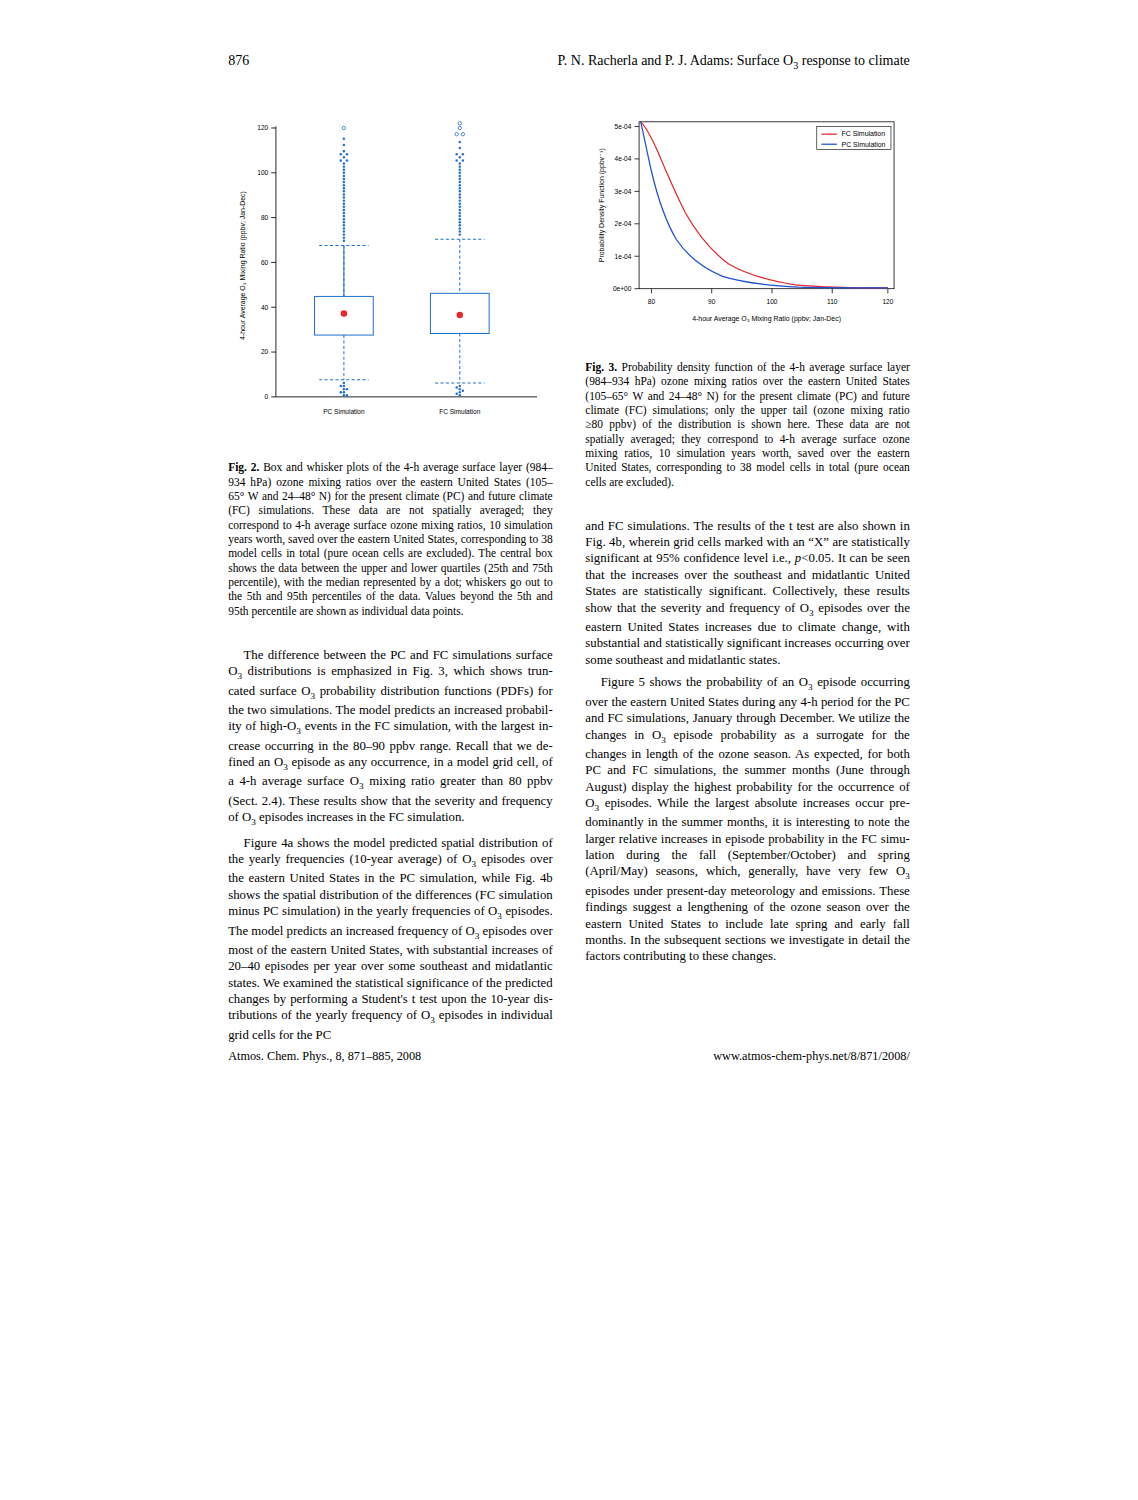876
P. N. Racherla and P. J. Adams: Surface O3 response to climate
0 20 40 60 80 100 120 4-hour Average O₃ Mixing Ratio (ppbv; Jan-Dec) PC Simulation FC Simulation
Fig. 2. Box and whisker plots of the 4-h average surface layer (984–934 hPa) ozone mixing ratios over the eastern United States (105–65° W and 24–48° N) for the present climate (PC) and future climate (FC) simulations. These data are not spatially averaged; they correspond to 4-h average surface ozone mixing ratios, 10 simulation years worth, saved over the eastern United States, corresponding to 38 model cells in total (pure ocean cells are excluded). The central box shows the data between the upper and lower quartiles (25th and 75th percentile), with the median represented by a dot; whiskers go out to the 5th and 95th percentiles of the data. Values beyond the 5th and 95th percentile are shown as individual data points.
The difference between the PC and FC simulations surface O3 distributions is emphasized in Fig. 3, which shows truncated surface O3 probability distribution functions (PDFs) for the two simulations. The model predicts an increased probability of high-O3 events in the FC simulation, with the largest increase occurring in the 80–90 ppbv range. Recall that we defined an O3 episode as any occurrence, in a model grid cell, of a 4-h average surface O3 mixing ratio greater than 80 ppbv (Sect. 2.4). These results show that the severity and frequency of O3 episodes increases in the FC simulation.
Figure 4a shows the model predicted spatial distribution of the yearly frequencies (10-year average) of O3 episodes over the eastern United States in the PC simulation, while Fig. 4b shows the spatial distribution of the differences (FC simulation minus PC simulation) in the yearly frequencies of O3 episodes. The model predicts an increased frequency of O3 episodes over most of the eastern United States, with substantial increases of 20–40 episodes per year over some southeast and midatlantic states. We examined the statistical significance of the predicted changes by performing a Student's t test upon the 10-year distributions of the yearly frequency of O3 episodes in individual grid cells for the PC
0e+00 1e-04 2e-04 3e-04 4e-04 5e-04 Probability Density Function (ppbv⁻¹) 80 90 100 110 120 4-hour Average O₃ Mixing Ratio (ppbv; Jan-Dec) FC Simulation PC Simulation
Fig. 3. Probability density function of the 4-h average surface layer (984–934 hPa) ozone mixing ratios over the eastern United States (105–65° W and 24–48° N) for the present climate (PC) and future climate (FC) simulations; only the upper tail (ozone mixing ratio ≥80 ppbv) of the distribution is shown here. These data are not spatially averaged; they correspond to 4-h average surface ozone mixing ratios, 10 simulation years worth, saved over the eastern United States, corresponding to 38 model cells in total (pure ocean cells are excluded).
and FC simulations. The results of the t test are also shown in Fig. 4b, wherein grid cells marked with an “X” are statistically significant at 95% confidence level i.e., p<0.05. It can be seen that the increases over the southeast and midatlantic United States are statistically significant. Collectively, these results show that the severity and frequency of O3 episodes over the eastern United States increases due to climate change, with substantial and statistically significant increases occurring over some southeast and midatlantic states.
Figure 5 shows the probability of an O3 episode occurring over the eastern United States during any 4-h period for the PC and FC simulations, January through December. We utilize the changes in O3 episode probability as a surrogate for the changes in length of the ozone season. As expected, for both PC and FC simulations, the summer months (June through August) display the highest probability for the occurrence of O3 episodes. While the largest absolute increases occur predominantly in the summer months, it is interesting to note the larger relative increases in episode probability in the FC simulation during the fall (September/October) and spring (April/May) seasons, which, generally, have very few O3 episodes under present-day meteorology and emissions. These findings suggest a lengthening of the ozone season over the eastern United States to include late spring and early fall months. In the subsequent sections we investigate in detail the factors contributing to these changes.
Atmos. Chem. Phys., 8, 871–885, 2008
www.atmos-chem-phys.net/8/871/2008/